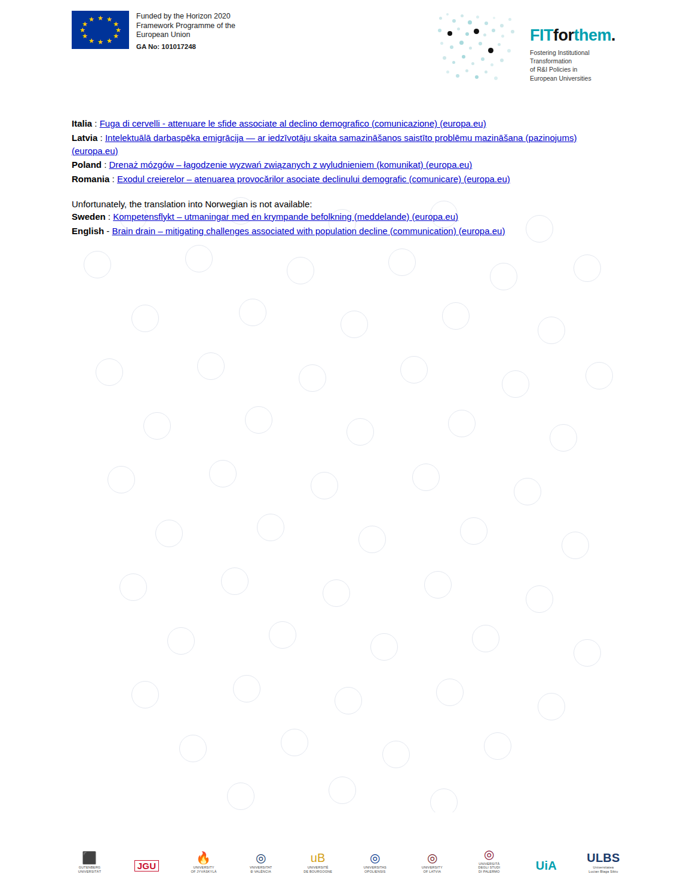★ ★ ★ ★ ★ ★ ★ ★ ★ ★ ★ ★
Funded by the Horizon 2020
Framework Programme of the
European Union
GA No: 101017248
FIT for them.
Fostering Institutional
Transformation
of R&I Policies in
European Universities
Italia : Fuga di cervelli - attenuare le sfide associate al declino demografico (comunicazione) (europa.eu)
Latvia : Intelektuālā darbaspēka emigrācija — ar iedzīvotāju skaita samazināšanos saistīto problēmu mazināšana (pazinojums) (europa.eu)
Poland : Drenaż mózgów – łagodzenie wyzwań związanych z wyludnieniem (komunikat) (europa.eu)
Romania : Exodul creierelor – atenuarea provocărilor asociate declinului demografic (comunicare) (europa.eu)
Unfortunately, the translation into Norwegian is not available:
Sweden : Kompetensflykt – utmaningar med en krympande befolkning (meddelande) (europa.eu)
English - Brain drain – mitigating challenges associated with population decline (communication) (europa.eu)
⬛GUTENBERG
UNIVERSITÄT
JGU
🔥UNIVERSITY
OF JYVÄSKYLÄ
◎VNIVERSITAT
Ð VALÈNCIA
uBUNIVERSITÉ
DE BOURGOGNE
◎UNIVERSITAS
OPOLIENSIS
◎UNIVERSITY
OF LATVIA
◎UNIVERSITÀ
DEGLI STUDI
DI PALERMO
UiA
ULBSUniversitatea
Lucian Blaga Sibiu